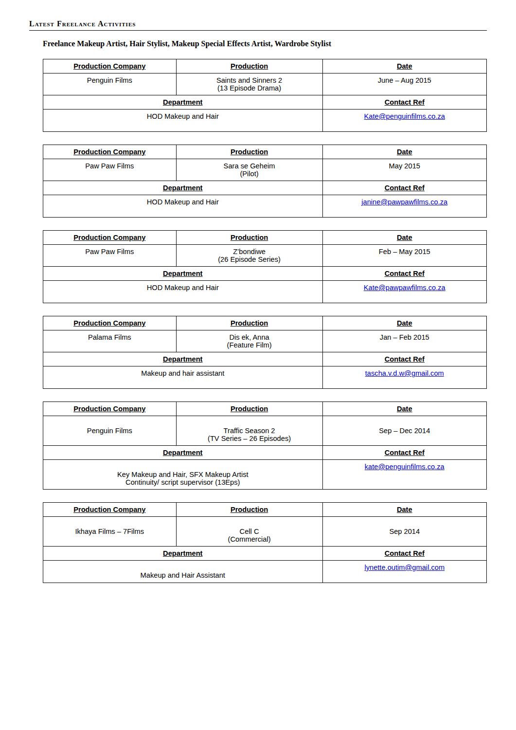Latest Freelance Activities
Freelance Makeup Artist, Hair Stylist, Makeup Special Effects Artist, Wardrobe Stylist
| Production Company | Production | Date |
| Penguin Films | Saints and Sinners 2 (13 Episode Drama) | June – Aug 2015 |
| Department | Contact Ref |
| HOD Makeup and Hair | Kate@penguinfilms.co.za |
| Production Company | Production | Date |
| Paw Paw Films | Sara se Geheim (Pilot) | May 2015 |
| Department | Contact Ref |
| HOD Makeup and Hair | janine@pawpawfilms.co.za |
| Production Company | Production | Date |
| Paw Paw Films | Z’bondiwe (26 Episode Series) | Feb – May 2015 |
| Department | Contact Ref |
| HOD Makeup and Hair | Kate@pawpawfilms.co.za |
| Production Company | Production | Date |
| Palama Films | Dis ek, Anna (Feature Film) | Jan – Feb 2015 |
| Department | Contact Ref |
| Makeup and hair assistant | tascha.v.d.w@gmail.com |
| Production Company | Production | Date |
| Penguin Films | Traffic Season 2 (TV Series – 26 Episodes) | Sep – Dec 2014 |
| Department | Contact Ref |
| Key Makeup and Hair, SFX Makeup Artist Continuity/ script supervisor (13Eps) | kate@penguinfilms.co.za |
| Production Company | Production | Date |
| Ikhaya Films – 7Films | Cell C (Commercial) | Sep 2014 |
| Department | Contact Ref |
| Makeup and Hair Assistant | lynette.outim@gmail.com |